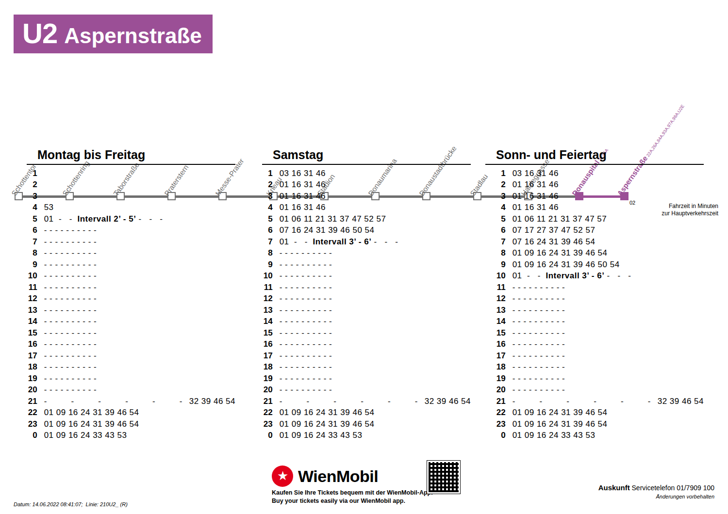U2 Aspernstraße
Schottentor
Schottenring
Taborstraße
Praterstern
Messe-Prater
Krieau
Stadion
Donaumarina
Donaustadtbrücke
Stadlau
Hardeggasse
Donauspital 25,95A
Aspernstraße 22A,26A,84A,93A,97A,98A,U2E
02
Fahrzeit in Minuten
zur Hauptverkehrszeit
Montag bis Freitag
| 1 | |
| 2 | |
| 3 | |
| 4 | 53 |
| 5 | 01 - - Intervall 2’ - 5’ - - - |
| 6 | - - - - - - - - - - |
| 7 | - - - - - - - - - - |
| 8 | - - - - - - - - - - |
| 9 | - - - - - - - - - - |
| 10 | - - - - - - - - - - |
| 11 | - - - - - - - - - - |
| 12 | - - - - - - - - - - |
| 13 | - - - - - - - - - - |
| 14 | - - - - - - - - - - |
| 15 | - - - - - - - - - - |
| 16 | - - - - - - - - - - |
| 17 | - - - - - - - - - - |
| 18 | - - - - - - - - - - |
| 19 | - - - - - - - - - - |
| 20 | - - - - - - - - - - |
| 21 | - - - - - - 32 39 46 54 |
| 22 | 01 09 16 24 31 39 46 54 |
| 23 | 01 09 16 24 31 39 46 54 |
| 0 | 01 09 16 24 33 43 53 |
Samstag
| 1 | 03 16 31 46 |
| 2 | 01 16 31 46 |
| 3 | 01 16 31 46 |
| 4 | 01 16 31 46 |
| 5 | 01 06 11 21 31 37 47 52 57 |
| 6 | 07 16 24 31 39 46 50 54 |
| 7 | 01 - - Intervall 3’ - 6’ - - - |
| 8 | - - - - - - - - - - |
| 9 | - - - - - - - - - - |
| 10 | - - - - - - - - - - |
| 11 | - - - - - - - - - - |
| 12 | - - - - - - - - - - |
| 13 | - - - - - - - - - - |
| 14 | - - - - - - - - - - |
| 15 | - - - - - - - - - - |
| 16 | - - - - - - - - - - |
| 17 | - - - - - - - - - - |
| 18 | - - - - - - - - - - |
| 19 | - - - - - - - - - - |
| 20 | - - - - - - - - - - |
| 21 | - - - - - - 32 39 46 54 |
| 22 | 01 09 16 24 31 39 46 54 |
| 23 | 01 09 16 24 31 39 46 54 |
| 0 | 01 09 16 24 33 43 53 |
Sonn- und Feiertag
| 1 | 03 16 31 46 |
| 2 | 01 16 31 46 |
| 3 | 01 16 31 46 |
| 4 | 01 16 31 46 |
| 5 | 01 06 11 21 31 37 47 57 |
| 6 | 07 17 27 37 47 52 57 |
| 7 | 07 16 24 31 39 46 54 |
| 8 | 01 09 16 24 31 39 46 54 |
| 9 | 01 09 16 24 31 39 46 50 54 |
| 10 | 01 - - Intervall 3’ - 6’ - - - |
| 11 | - - - - - - - - - - |
| 12 | - - - - - - - - - - |
| 13 | - - - - - - - - - - |
| 14 | - - - - - - - - - - |
| 15 | - - - - - - - - - - |
| 16 | - - - - - - - - - - |
| 17 | - - - - - - - - - - |
| 18 | - - - - - - - - - - |
| 19 | - - - - - - - - - - |
| 20 | - - - - - - - - - - |
| 21 | - - - - - - 32 39 46 54 |
| 22 | 01 09 16 24 31 39 46 54 |
| 23 | 01 09 16 24 31 39 46 54 |
| 0 | 01 09 16 24 33 43 53 |
WienMobil
Kaufen Sie Ihre Tickets bequem mit der WienMobil-App.
Buy your tickets easily via our WienMobil app.
Auskunft Servicetelefon 01/7909 100
Änderungen vorbehalten
Datum: 14.06.2022 08:41:07; Linie: 210U2_ (R)